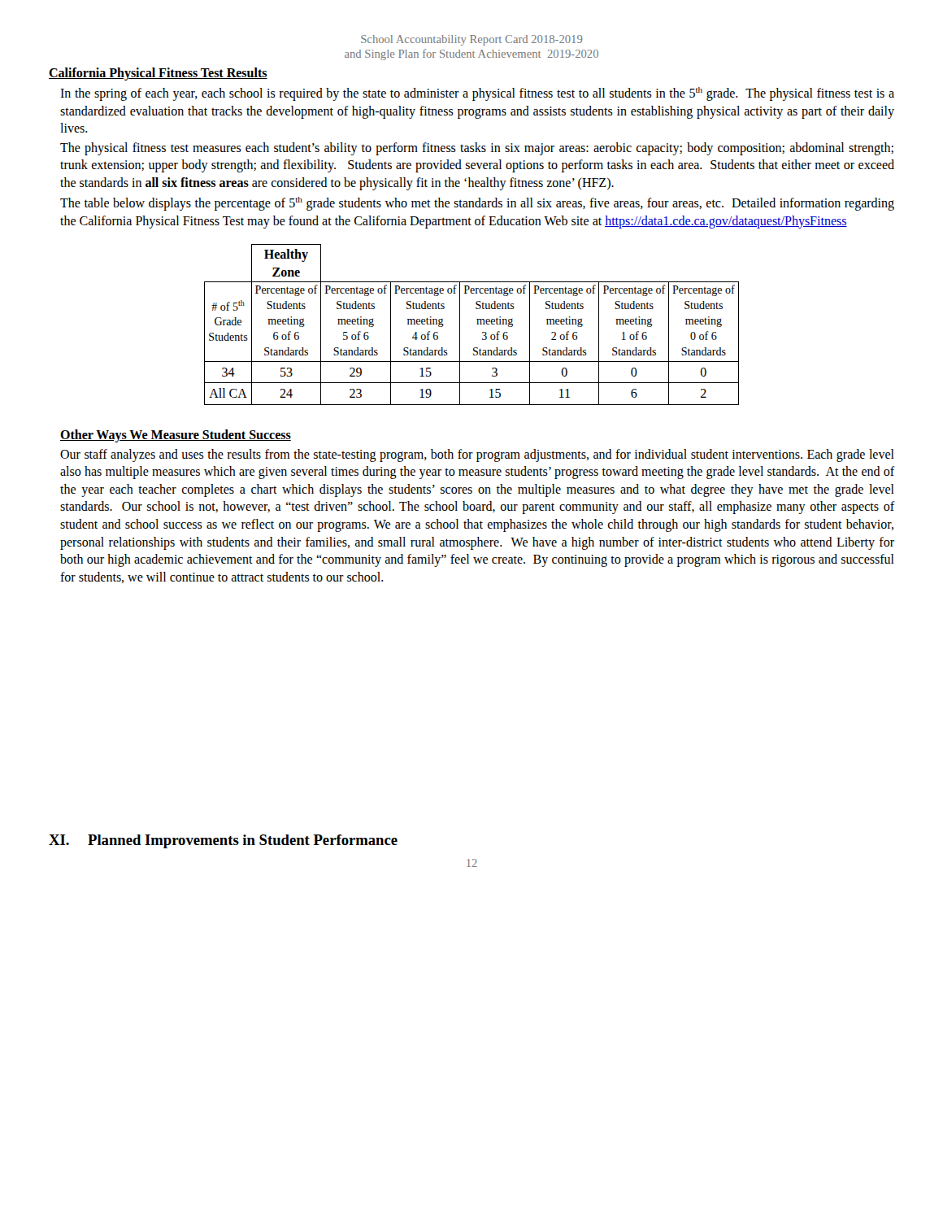School Accountability Report Card 2018-2019
and Single Plan for Student Achievement 2019-2020
California Physical Fitness Test Results
In the spring of each year, each school is required by the state to administer a physical fitness test to all students in the 5th grade. The physical fitness test is a standardized evaluation that tracks the development of high-quality fitness programs and assists students in establishing physical activity as part of their daily lives.
The physical fitness test measures each student’s ability to perform fitness tasks in six major areas: aerobic capacity; body composition; abdominal strength; trunk extension; upper body strength; and flexibility. Students are provided several options to perform tasks in each area. Students that either meet or exceed the standards in all six fitness areas are considered to be physically fit in the ‘healthy fitness zone’ (HFZ).
The table below displays the percentage of 5th grade students who met the standards in all six areas, five areas, four areas, etc. Detailed information regarding the California Physical Fitness Test may be found at the California Department of Education Web site at https://data1.cde.ca.gov/dataquest/PhysFitness
| | Healthy Zone | | | | | | |
| # of 5 th Grade Students | Percentage of Students meeting 6 of 6 Standards | Percentage of Students meeting 5 of 6 Standards | Percentage of Students meeting 4 of 6 Standards | Percentage of Students meeting 3 of 6 Standards | Percentage of Students meeting 2 of 6 Standards | Percentage of Students meeting 1 of 6 Standards | Percentage of Students meeting 0 of 6 Standards |
| 34 | 53 | 29 | 15 | 3 | 0 | 0 | 0 |
| All CA | 24 | 23 | 19 | 15 | 11 | 6 | 2 |
Other Ways We Measure Student Success
Our staff analyzes and uses the results from the state-testing program, both for program adjustments, and for individual student interventions. Each grade level also has multiple measures which are given several times during the year to measure students’ progress toward meeting the grade level standards. At the end of the year each teacher completes a chart which displays the students’ scores on the multiple measures and to what degree they have met the grade level standards. Our school is not, however, a “test driven” school. The school board, our parent community and our staff, all emphasize many other aspects of student and school success as we reflect on our programs. We are a school that emphasizes the whole child through our high standards for student behavior, personal relationships with students and their families, and small rural atmosphere. We have a high number of inter-district students who attend Liberty for both our high academic achievement and for the “community and family” feel we create. By continuing to provide a program which is rigorous and successful for students, we will continue to attract students to our school.
XI. Planned Improvements in Student Performance
12